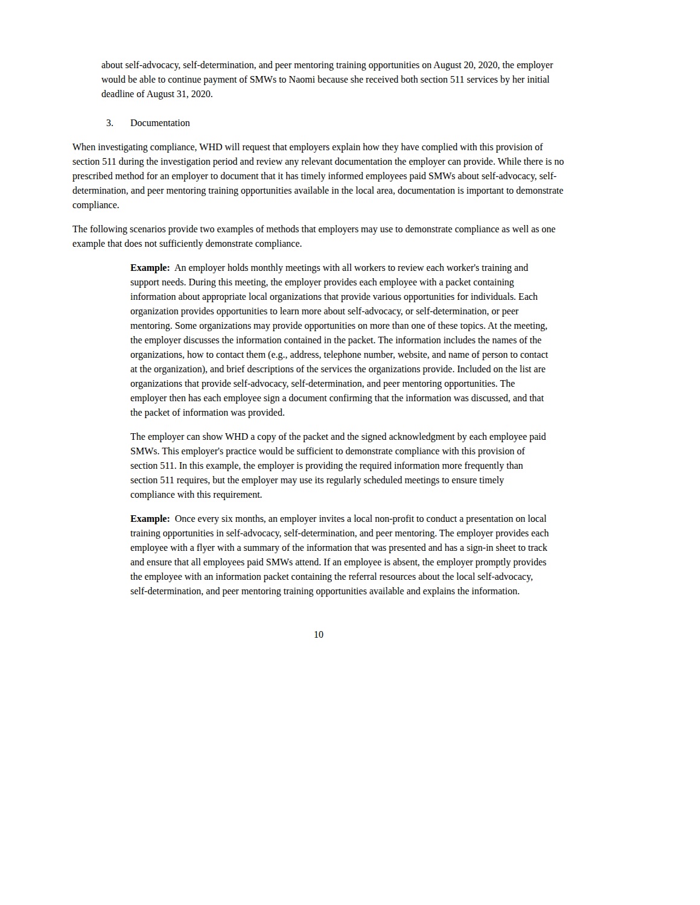about self-advocacy, self-determination, and peer mentoring training opportunities on August 20, 2020, the employer would be able to continue payment of SMWs to Naomi because she received both section 511 services by her initial deadline of August 31, 2020.
Documentation
When investigating compliance, WHD will request that employers explain how they have complied with this provision of section 511 during the investigation period and review any relevant documentation the employer can provide. While there is no prescribed method for an employer to document that it has timely informed employees paid SMWs about self-advocacy, self-determination, and peer mentoring training opportunities available in the local area, documentation is important to demonstrate compliance.
The following scenarios provide two examples of methods that employers may use to demonstrate compliance as well as one example that does not sufficiently demonstrate compliance.
Example: An employer holds monthly meetings with all workers to review each worker's training and support needs. During this meeting, the employer provides each employee with a packet containing information about appropriate local organizations that provide various opportunities for individuals. Each organization provides opportunities to learn more about self-advocacy, or self-determination, or peer mentoring. Some organizations may provide opportunities on more than one of these topics. At the meeting, the employer discusses the information contained in the packet. The information includes the names of the organizations, how to contact them (e.g., address, telephone number, website, and name of person to contact at the organization), and brief descriptions of the services the organizations provide. Included on the list are organizations that provide self-advocacy, self-determination, and peer mentoring opportunities. The employer then has each employee sign a document confirming that the information was discussed, and that the packet of information was provided.
The employer can show WHD a copy of the packet and the signed acknowledgment by each employee paid SMWs. This employer's practice would be sufficient to demonstrate compliance with this provision of section 511. In this example, the employer is providing the required information more frequently than section 511 requires, but the employer may use its regularly scheduled meetings to ensure timely compliance with this requirement.
Example: Once every six months, an employer invites a local non-profit to conduct a presentation on local training opportunities in self-advocacy, self-determination, and peer mentoring. The employer provides each employee with a flyer with a summary of the information that was presented and has a sign-in sheet to track and ensure that all employees paid SMWs attend. If an employee is absent, the employer promptly provides the employee with an information packet containing the referral resources about the local self-advocacy, self-determination, and peer mentoring training opportunities available and explains the information.
10